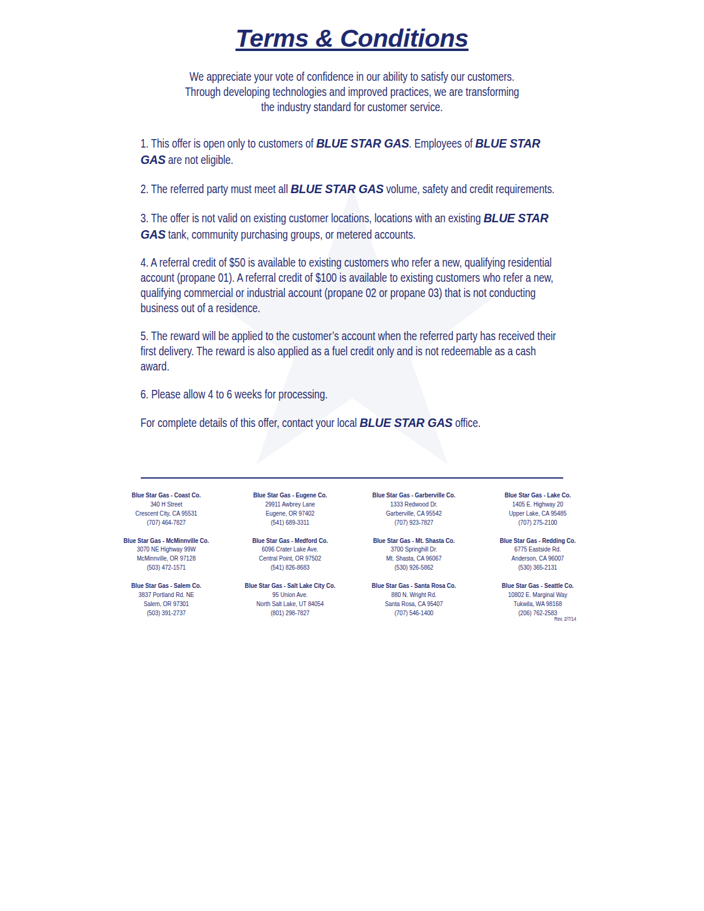Terms & Conditions
We appreciate your vote of confidence in our ability to satisfy our customers.
Through developing technologies and improved practices, we are transforming
the industry standard for customer service.
1. This offer is open only to customers of BLUE STAR GAS. Employees of BLUE STAR GAS are not eligible.
2. The referred party must meet all BLUE STAR GAS volume, safety and credit requirements.
3. The offer is not valid on existing customer locations, locations with an existing BLUE STAR GAS tank, community purchasing groups, or metered accounts.
4. A referral credit of $50 is available to existing customers who refer a new, qualifying residential account (propane 01). A referral credit of $100 is available to existing customers who refer a new, qualifying commercial or industrial account (propane 02 or propane 03) that is not conducting business out of a residence.
5. The reward will be applied to the customer’s account when the referred party has received their first delivery. The reward is also applied as a fuel credit only and is not redeemable as a cash award.
6. Please allow 4 to 6 weeks for processing.
For complete details of this offer, contact your local BLUE STAR GAS office.
| Blue Star Gas - Coast Co. 340 H Street Crescent City, CA 95531 (707) 464-7827 | Blue Star Gas - Eugene Co. 29911 Awbrey Lane Eugene, OR 97402 (541) 689-3311 | Blue Star Gas - Garberville Co. 1333 Redwood Dr. Garberville, CA 95542 (707) 923-7827 | Blue Star Gas - Lake Co. 1405 E. Highway 20 Upper Lake, CA 95485 (707) 275-2100 |
| Blue Star Gas - McMinnville Co. 3070 NE Highway 99W McMinnville, OR 97128 (503) 472-1571 | Blue Star Gas - Medford Co. 6096 Crater Lake Ave. Central Point, OR 97502 (541) 826-8683 | Blue Star Gas - Mt. Shasta Co. 3700 Springhill Dr. Mt. Shasta, CA 96067 (530) 926-5862 | Blue Star Gas - Redding Co. 6775 Eastside Rd. Anderson, CA 96007 (530) 365-2131 |
| Blue Star Gas - Salem Co. 3837 Portland Rd. NE Salem, OR 97301 (503) 391-2737 | Blue Star Gas - Salt Lake City Co. 95 Union Ave. North Salt Lake, UT 84054 (801) 298-7827 | Blue Star Gas - Santa Rosa Co. 880 N. Wright Rd. Santa Rosa, CA 95407 (707) 546-1400 | Blue Star Gas - Seattle Co. 10802 E. Marginal Way Tukwila, WA 98168 (206) 762-2583 |
Rev. 2/7/14